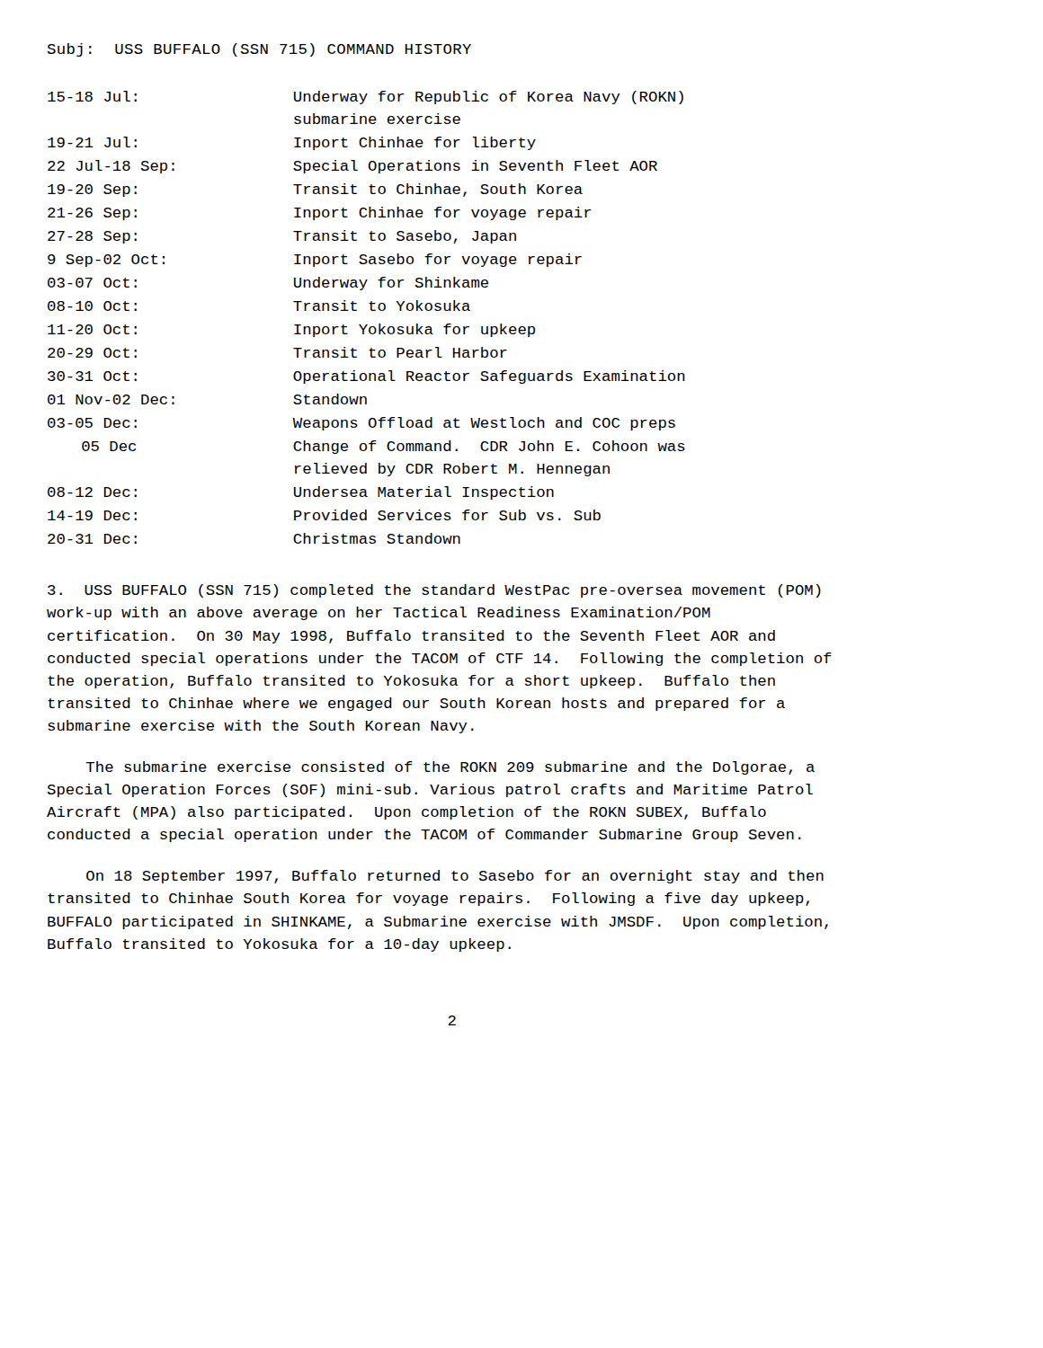Subj: USS BUFFALO (SSN 715) COMMAND HISTORY
| 15-18 Jul: | Underway for Republic of Korea Navy (ROKN) submarine exercise |
| 19-21 Jul: | Inport Chinhae for liberty |
| 22 Jul-18 Sep: | Special Operations in Seventh Fleet AOR |
| 19-20 Sep: | Transit to Chinhae, South Korea |
| 21-26 Sep: | Inport Chinhae for voyage repair |
| 27-28 Sep: | Transit to Sasebo, Japan |
| 9 Sep-02 Oct: | Inport Sasebo for voyage repair |
| 03-07 Oct: | Underway for Shinkame |
| 08-10 Oct: | Transit to Yokosuka |
| 11-20 Oct: | Inport Yokosuka for upkeep |
| 20-29 Oct: | Transit to Pearl Harbor |
| 30-31 Oct: | Operational Reactor Safeguards Examination |
| 01 Nov-02 Dec: | Standown |
| 03-05 Dec: | Weapons Offload at Westloch and COC preps |
| 05 Dec | Change of Command. CDR John E. Cohoon was relieved by CDR Robert M. Hennegan |
| 08-12 Dec: | Undersea Material Inspection |
| 14-19 Dec: | Provided Services for Sub vs. Sub |
| 20-31 Dec: | Christmas Standown |
3. USS BUFFALO (SSN 715) completed the standard WestPac pre-oversea movement (POM) work-up with an above average on her Tactical Readiness Examination/POM certification. On 30 May 1998, Buffalo transited to the Seventh Fleet AOR and conducted special operations under the TACOM of CTF 14. Following the completion of the operation, Buffalo transited to Yokosuka for a short upkeep. Buffalo then transited to Chinhae where we engaged our South Korean hosts and prepared for a submarine exercise with the South Korean Navy.
The submarine exercise consisted of the ROKN 209 submarine and the Dolgorae, a Special Operation Forces (SOF) mini-sub. Various patrol crafts and Maritime Patrol Aircraft (MPA) also participated. Upon completion of the ROKN SUBEX, Buffalo conducted a special operation under the TACOM of Commander Submarine Group Seven.
On 18 September 1997, Buffalo returned to Sasebo for an overnight stay and then transited to Chinhae South Korea for voyage repairs. Following a five day upkeep, BUFFALO participated in SHINKAME, a Submarine exercise with JMSDF. Upon completion, Buffalo transited to Yokosuka for a 10-day upkeep.
2